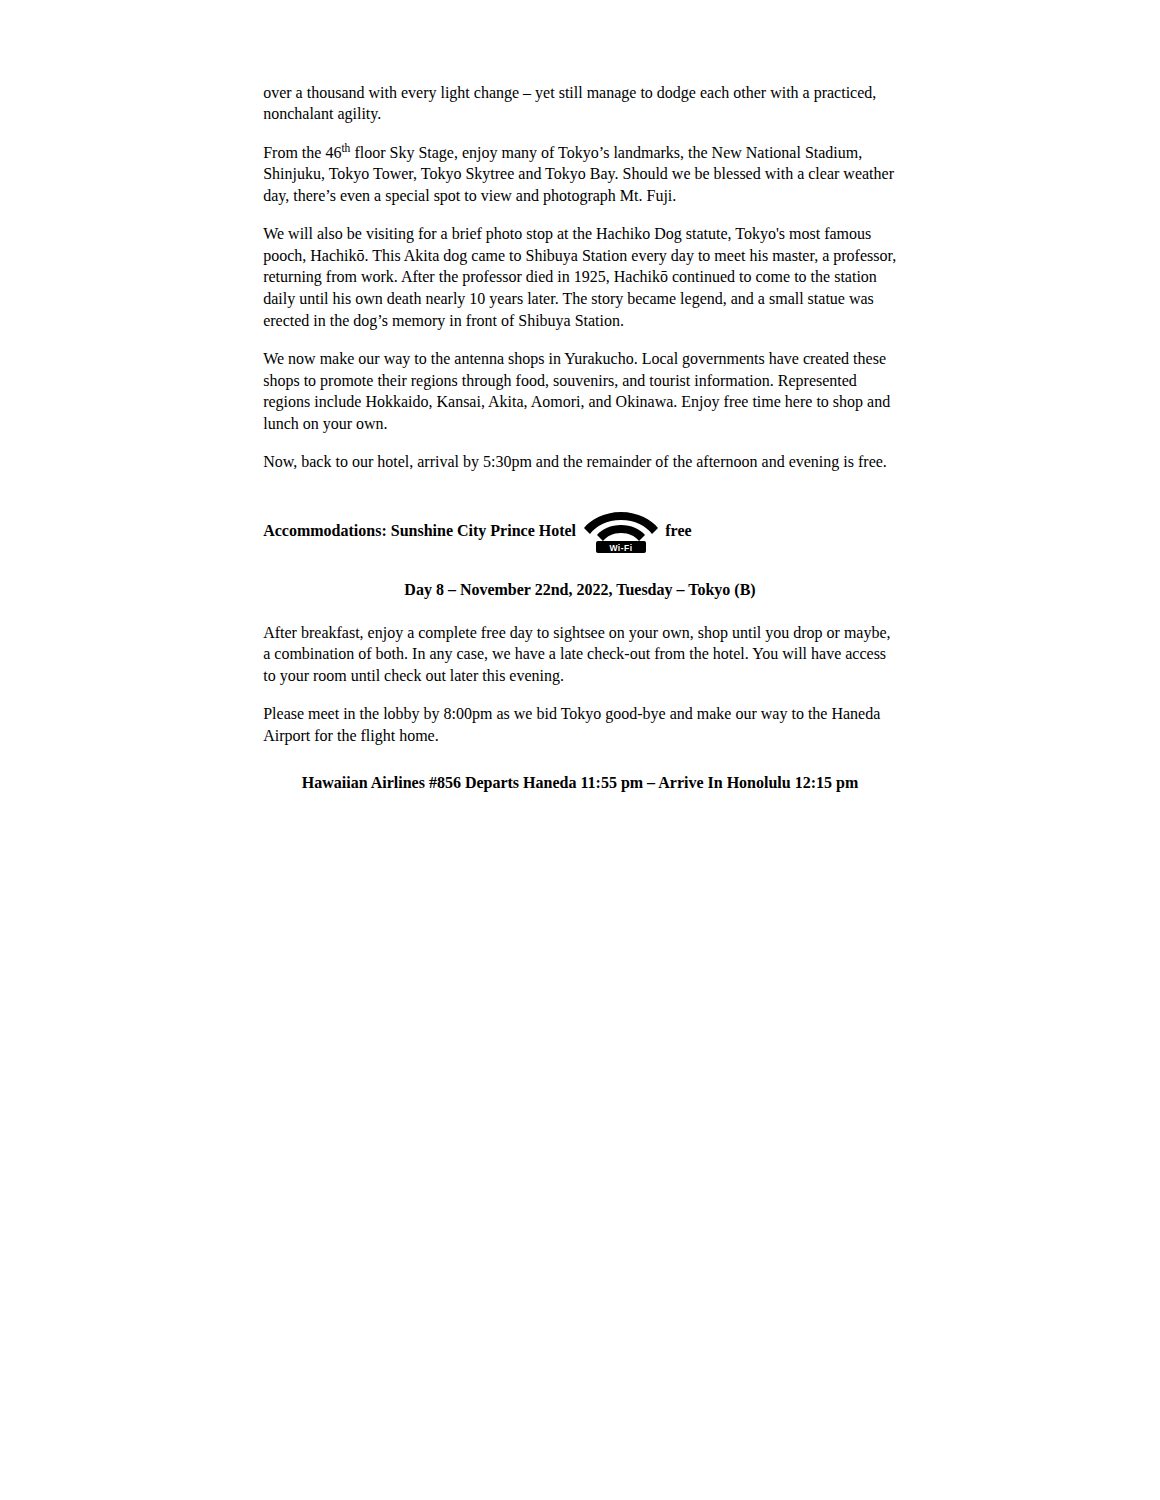over a thousand with every light change – yet still manage to dodge each other with a practiced, nonchalant agility.
From the 46th floor Sky Stage, enjoy many of Tokyo’s landmarks, the New National Stadium, Shinjuku, Tokyo Tower, Tokyo Skytree and Tokyo Bay. Should we be blessed with a clear weather day, there’s even a special spot to view and photograph Mt. Fuji.
We will also be visiting for a brief photo stop at the Hachiko Dog statute, Tokyo's most famous pooch, Hachikō. This Akita dog came to Shibuya Station every day to meet his master, a professor, returning from work. After the professor died in 1925, Hachikō continued to come to the station daily until his own death nearly 10 years later. The story became legend, and a small statue was erected in the dog’s memory in front of Shibuya Station.
We now make our way to the antenna shops in Yurakucho. Local governments have created these shops to promote their regions through food, souvenirs, and tourist information. Represented regions include Hokkaido, Kansai, Akita, Aomori, and Okinawa. Enjoy free time here to shop and lunch on your own.
Now, back to our hotel, arrival by 5:30pm and the remainder of the afternoon and evening is free.
Accommodations: Sunshine City Prince Hotel Wi-Fi free
Day 8 – November 22nd, 2022, Tuesday – Tokyo (B)
After breakfast, enjoy a complete free day to sightsee on your own, shop until you drop or maybe, a combination of both. In any case, we have a late check-out from the hotel. You will have access to your room until check out later this evening.
Please meet in the lobby by 8:00pm as we bid Tokyo good-bye and make our way to the Haneda Airport for the flight home.
Hawaiian Airlines #856 Departs Haneda 11:55 pm – Arrive In Honolulu 12:15 pm